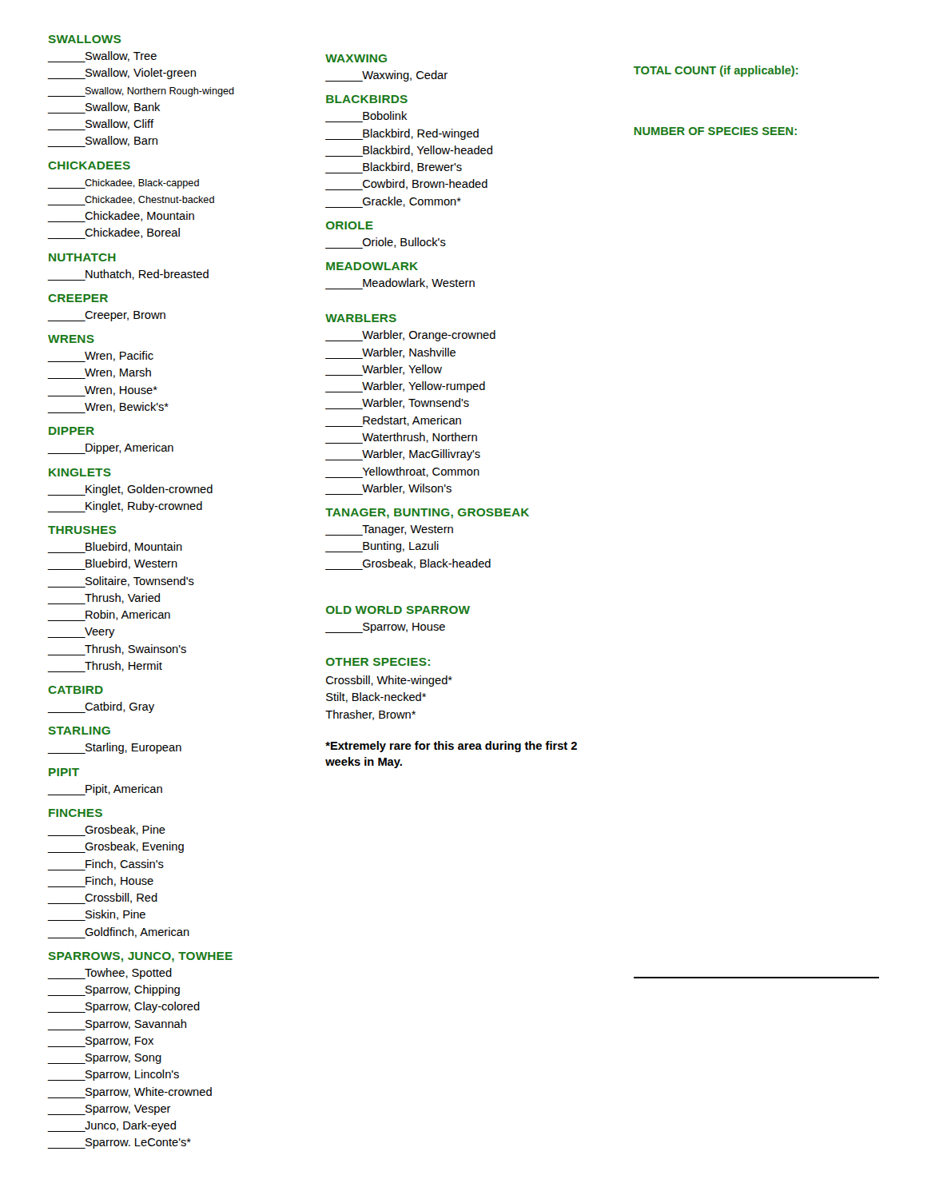SWALLOWS
______Swallow, Tree
______Swallow, Violet-green
______Swallow, Northern Rough-winged
______Swallow, Bank
______Swallow, Cliff
______Swallow, Barn
CHICKADEES
______Chickadee, Black-capped
______Chickadee, Chestnut-backed
______Chickadee, Mountain
______Chickadee, Boreal
NUTHATCH
______Nuthatch, Red-breasted
CREEPER
______Creeper, Brown
WRENS
______Wren, Pacific
______Wren, Marsh
______Wren, House*
______Wren, Bewick's*
DIPPER
______Dipper, American
KINGLETS
______Kinglet, Golden-crowned
______Kinglet, Ruby-crowned
THRUSHES
______Bluebird, Mountain
______Bluebird, Western
______Solitaire, Townsend's
______Thrush, Varied
______Robin, American
______Veery
______Thrush, Swainson's
______Thrush, Hermit
CATBIRD
______Catbird, Gray
STARLING
______Starling, European
PIPIT
______Pipit, American
FINCHES
______Grosbeak, Pine
______Grosbeak, Evening
______Finch, Cassin's
______Finch, House
______Crossbill, Red
______Siskin, Pine
______Goldfinch, American
SPARROWS, JUNCO, TOWHEE
______Towhee, Spotted
______Sparrow, Chipping
______Sparrow, Clay-colored
______Sparrow, Savannah
______Sparrow, Fox
______Sparrow, Song
______Sparrow, Lincoln's
______Sparrow, White-crowned
______Sparrow, Vesper
______Junco, Dark-eyed
______Sparrow. LeConte's*
WAXWING
______Waxwing, Cedar
BLACKBIRDS
______Bobolink
______Blackbird, Red-winged
______Blackbird, Yellow-headed
______Blackbird, Brewer's
______Cowbird, Brown-headed
______Grackle, Common*
ORIOLE
______Oriole, Bullock's
MEADOWLARK
______Meadowlark, Western
WARBLERS
______Warbler, Orange-crowned
______Warbler, Nashville
______Warbler, Yellow
______Warbler, Yellow-rumped
______Warbler, Townsend's
______Redstart, American
______Waterthrush, Northern
______Warbler, MacGillivray's
______Yellowthroat, Common
______Warbler, Wilson's
TANAGER, BUNTING, GROSBEAK
______Tanager, Western
______Bunting, Lazuli
______Grosbeak, Black-headed
OLD WORLD SPARROW
______Sparrow, House
OTHER SPECIES:
Crossbill, White-winged*
Stilt, Black-necked*
Thrasher, Brown*
*Extremely rare for this area during the first 2 weeks in May.
TOTAL COUNT (if applicable):
NUMBER OF SPECIES SEEN: